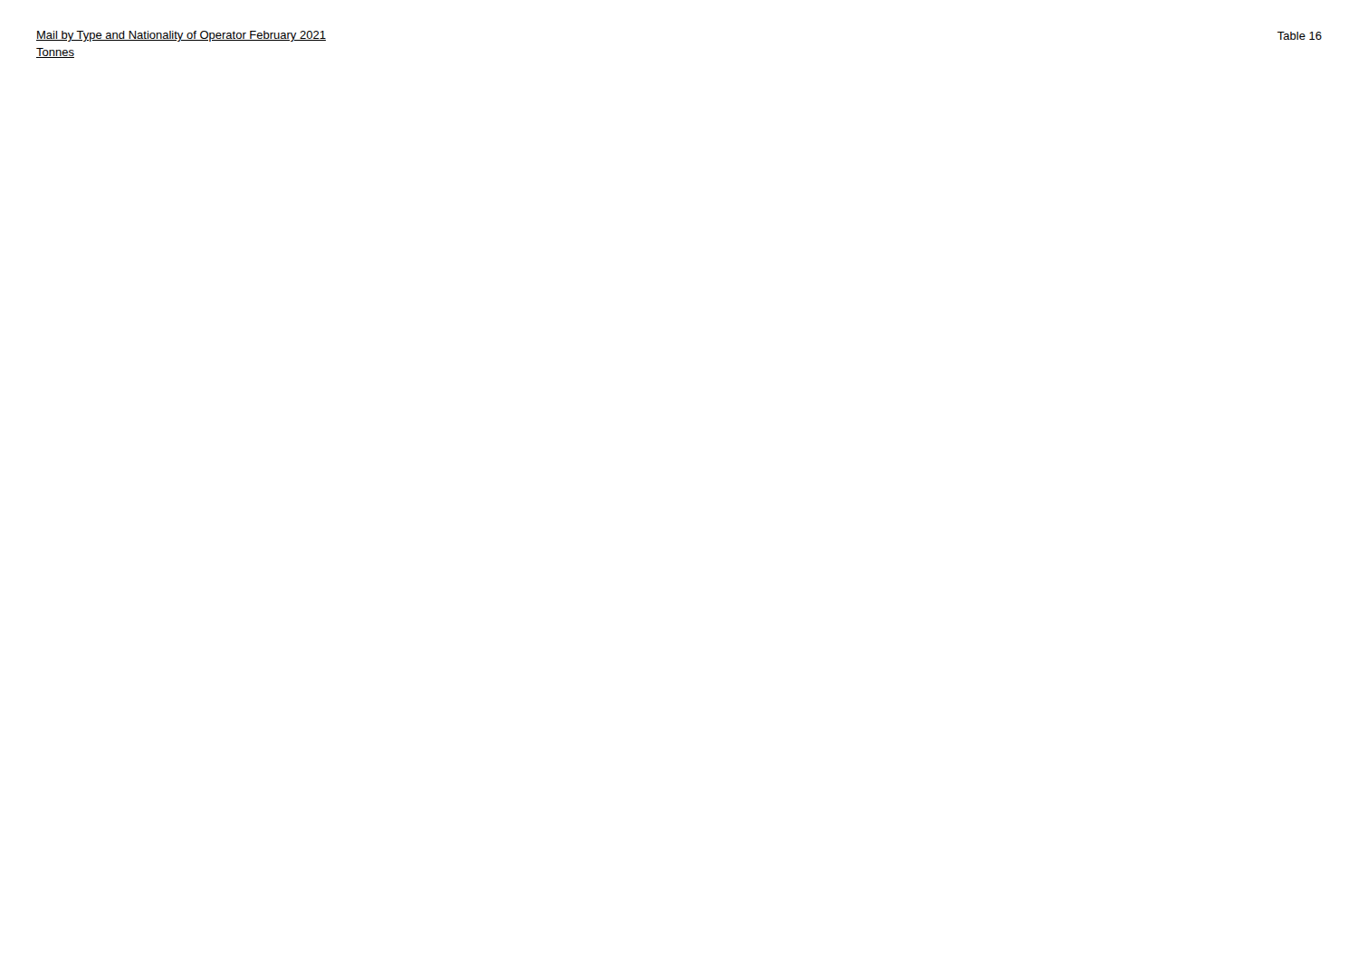Mail by Type and Nationality of Operator February 2021 Tonnes
Table 16